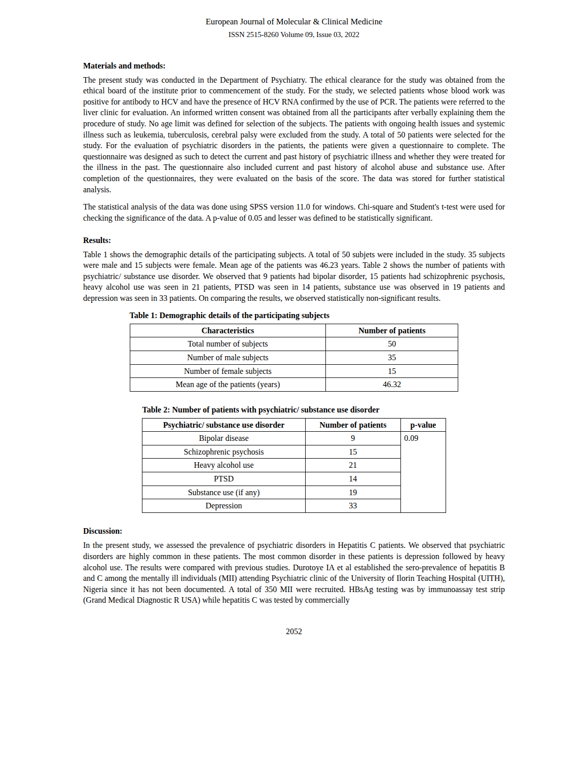European Journal of Molecular & Clinical Medicine
ISSN 2515-8260 Volume 09, Issue 03, 2022
Materials and methods:
The present study was conducted in the Department of Psychiatry. The ethical clearance for the study was obtained from the ethical board of the institute prior to commencement of the study. For the study, we selected patients whose blood work was positive for antibody to HCV and have the presence of HCV RNA confirmed by the use of PCR. The patients were referred to the liver clinic for evaluation. An informed written consent was obtained from all the participants after verbally explaining them the procedure of study. No age limit was defined for selection of the subjects. The patients with ongoing health issues and systemic illness such as leukemia, tuberculosis, cerebral palsy were excluded from the study. A total of 50 patients were selected for the study. For the evaluation of psychiatric disorders in the patients, the patients were given a questionnaire to complete. The questionnaire was designed as such to detect the current and past history of psychiatric illness and whether they were treated for the illness in the past. The questionnaire also included current and past history of alcohol abuse and substance use. After completion of the questionnaires, they were evaluated on the basis of the score. The data was stored for further statistical analysis.
The statistical analysis of the data was done using SPSS version 11.0 for windows. Chi-square and Student's t-test were used for checking the significance of the data. A p-value of 0.05 and lesser was defined to be statistically significant.
Results:
Table 1 shows the demographic details of the participating subjects. A total of 50 subjets were included in the study. 35 subjects were male and 15 subjects were female. Mean age of the patients was 46.23 years. Table 2 shows the number of patients with psychiatric/ substance use disorder. We observed that 9 patients had bipolar disorder, 15 patients had schizophrenic psychosis, heavy alcohol use was seen in 21 patients, PTSD was seen in 14 patients, substance use was observed in 19 patients and depression was seen in 33 patients. On comparing the results, we observed statistically non-significant results.
Table 1: Demographic details of the participating subjects
| Characteristics | Number of patients |
| --- | --- |
| Total number of subjects | 50 |
| Number of male subjects | 35 |
| Number of female subjects | 15 |
| Mean age of the patients (years) | 46.32 |
Table 2: Number of patients with psychiatric/ substance use disorder
| Psychiatric/ substance use disorder | Number of patients | p-value |
| --- | --- | --- |
| Bipolar disease | 9 | 0.09 |
| Schizophrenic psychosis | 15 |
| Heavy alcohol use | 21 |
| PTSD | 14 |
| Substance use (if any) | 19 |
| Depression | 33 |
Discussion:
In the present study, we assessed the prevalence of psychiatric disorders in Hepatitis C patients. We observed that psychiatric disorders are highly common in these patients. The most common disorder in these patients is depression followed by heavy alcohol use. The results were compared with previous studies. Durotoye IA et al established the sero-prevalence of hepatitis B and C among the mentally ill individuals (MII) attending Psychiatric clinic of the University of Ilorin Teaching Hospital (UITH), Nigeria since it has not been documented. A total of 350 MII were recruited. HBsAg testing was by immunoassay test strip (Grand Medical Diagnostic R USA) while hepatitis C was tested by commercially
2052